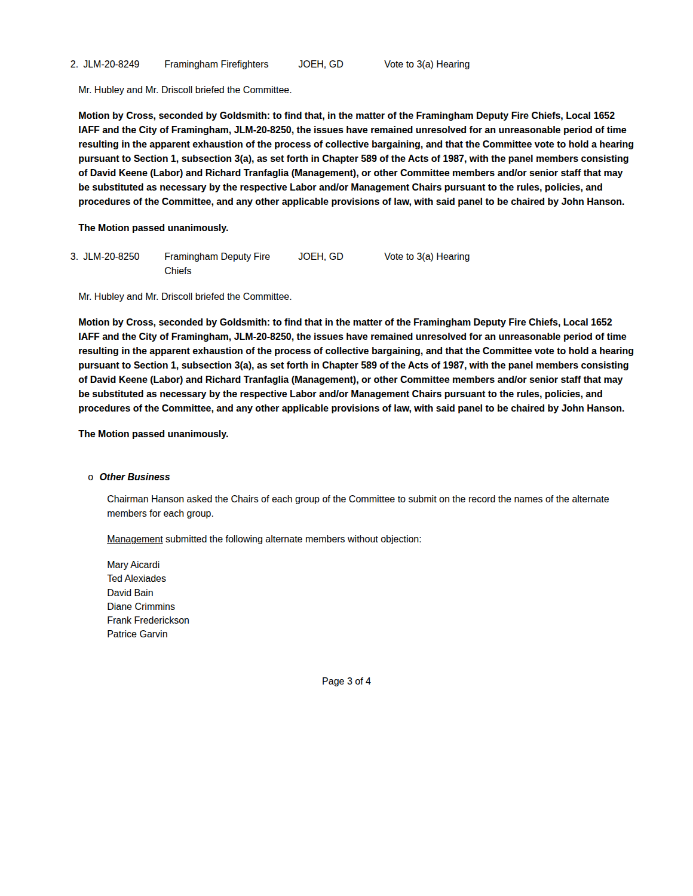2.
JLM-20-8249
Framingham Firefighters
JOEH, GD
Vote to 3(a) Hearing
Mr. Hubley and Mr. Driscoll briefed the Committee.
Motion by Cross, seconded by Goldsmith: to find that, in the matter of the Framingham Deputy Fire Chiefs, Local 1652 IAFF and the City of Framingham, JLM-20-8250, the issues have remained unresolved for an unreasonable period of time resulting in the apparent exhaustion of the process of collective bargaining, and that the Committee vote to hold a hearing pursuant to Section 1, subsection 3(a), as set forth in Chapter 589 of the Acts of 1987, with the panel members consisting of David Keene (Labor) and Richard Tranfaglia (Management), or other Committee members and/or senior staff that may be substituted as necessary by the respective Labor and/or Management Chairs pursuant to the rules, policies, and procedures of the Committee, and any other applicable provisions of law, with said panel to be chaired by John Hanson.
The Motion passed unanimously.
3.
JLM-20-8250
Framingham Deputy Fire Chiefs
JOEH, GD
Vote to 3(a) Hearing
Mr. Hubley and Mr. Driscoll briefed the Committee.
Motion by Cross, seconded by Goldsmith: to find that in the matter of the Framingham Deputy Fire Chiefs, Local 1652 IAFF and the City of Framingham, JLM-20-8250, the issues have remained unresolved for an unreasonable period of time resulting in the apparent exhaustion of the process of collective bargaining, and that the Committee vote to hold a hearing pursuant to Section 1, subsection 3(a), as set forth in Chapter 589 of the Acts of 1987, with the panel members consisting of David Keene (Labor) and Richard Tranfaglia (Management), or other Committee members and/or senior staff that may be substituted as necessary by the respective Labor and/or Management Chairs pursuant to the rules, policies, and procedures of the Committee, and any other applicable provisions of law, with said panel to be chaired by John Hanson.
The Motion passed unanimously.
oOther Business
Chairman Hanson asked the Chairs of each group of the Committee to submit on the record the names of the alternate members for each group.
Management submitted the following alternate members without objection:
Mary Aicardi
Ted Alexiades
David Bain
Diane Crimmins
Frank Frederickson
Patrice Garvin
Page 3 of 4